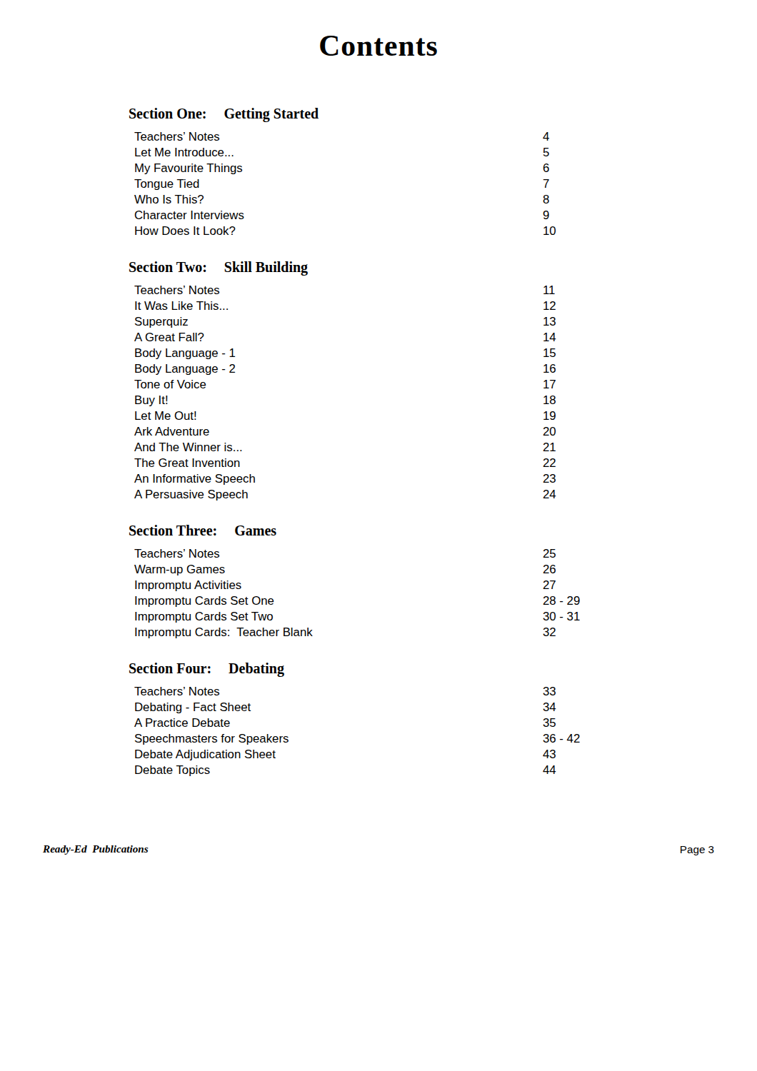Contents
Section One: Getting Started
| Teachers’ Notes | 4 |
| Let Me Introduce... | 5 |
| My Favourite Things | 6 |
| Tongue Tied | 7 |
| Who Is This? | 8 |
| Character Interviews | 9 |
| How Does It Look? | 10 |
Section Two: Skill Building
| Teachers’ Notes | 11 |
| It Was Like This... | 12 |
| Superquiz | 13 |
| A Great Fall? | 14 |
| Body Language - 1 | 15 |
| Body Language - 2 | 16 |
| Tone of Voice | 17 |
| Buy It! | 18 |
| Let Me Out! | 19 |
| Ark Adventure | 20 |
| And The Winner is... | 21 |
| The Great Invention | 22 |
| An Informative Speech | 23 |
| A Persuasive Speech | 24 |
Section Three: Games
| Teachers’ Notes | 25 |
| Warm-up Games | 26 |
| Impromptu Activities | 27 |
| Impromptu Cards Set One | 28 - 29 |
| Impromptu Cards Set Two | 30 - 31 |
| Impromptu Cards: Teacher Blank | 32 |
Section Four: Debating
| Teachers’ Notes | 33 |
| Debating - Fact Sheet | 34 |
| A Practice Debate | 35 |
| Speechmasters for Speakers | 36 - 42 |
| Debate Adjudication Sheet | 43 |
| Debate Topics | 44 |
Ready-Ed Publications Page 3